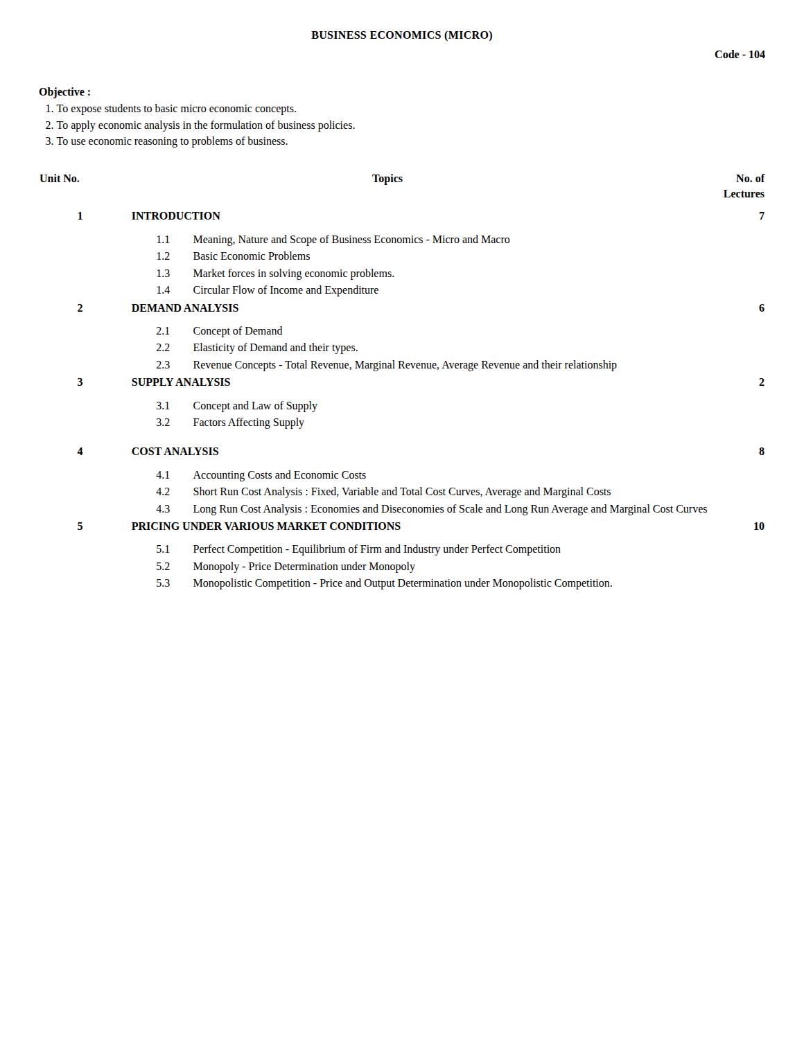BUSINESS ECONOMICS (MICRO)
Code - 104
Objective :
To expose students to basic micro economic concepts.
To apply economic analysis in the formulation of business policies.
To use economic reasoning to problems of business.
| Unit No. | Topics | No. of Lectures |
| --- | --- | --- |
| 1 | INTRODUCTION | 7 |
| | / 1.1 / Meaning, Nature and Scope of Business Economics - Micro and Macro / / 1.2 / Basic Economic Problems / / 1.3 / Market forces in solving economic problems. / / 1.4 / Circular Flow of Income and Expenditure / |
| 2 | DEMAND ANALYSIS | 6 |
| | / 2.1 / Concept of Demand / / 2.2 / Elasticity of Demand and their types. / / 2.3 / Revenue Concepts - Total Revenue, Marginal Revenue, Average Revenue and their relationship / |
| 3 | SUPPLY ANALYSIS | 2 |
| | / 3.1 / Concept and Law of Supply / / 3.2 / Factors Affecting Supply / |
| 4 | COST ANALYSIS | 8 |
| | / 4.1 / Accounting Costs and Economic Costs / / 4.2 / Short Run Cost Analysis : Fixed, Variable and Total Cost Curves, Average and Marginal Costs / / 4.3 / Long Run Cost Analysis : Economies and Diseconomies of Scale and Long Run Average and Marginal Cost Curves / |
| 5 | PRICING UNDER VARIOUS MARKET CONDITIONS | 10 |
| | / 5.1 / Perfect Competition - Equilibrium of Firm and Industry under Perfect Competition / / 5.2 / Monopoly - Price Determination under Monopoly / / 5.3 / Monopolistic Competition - Price and Output Determination under Monopolistic Competition. / |